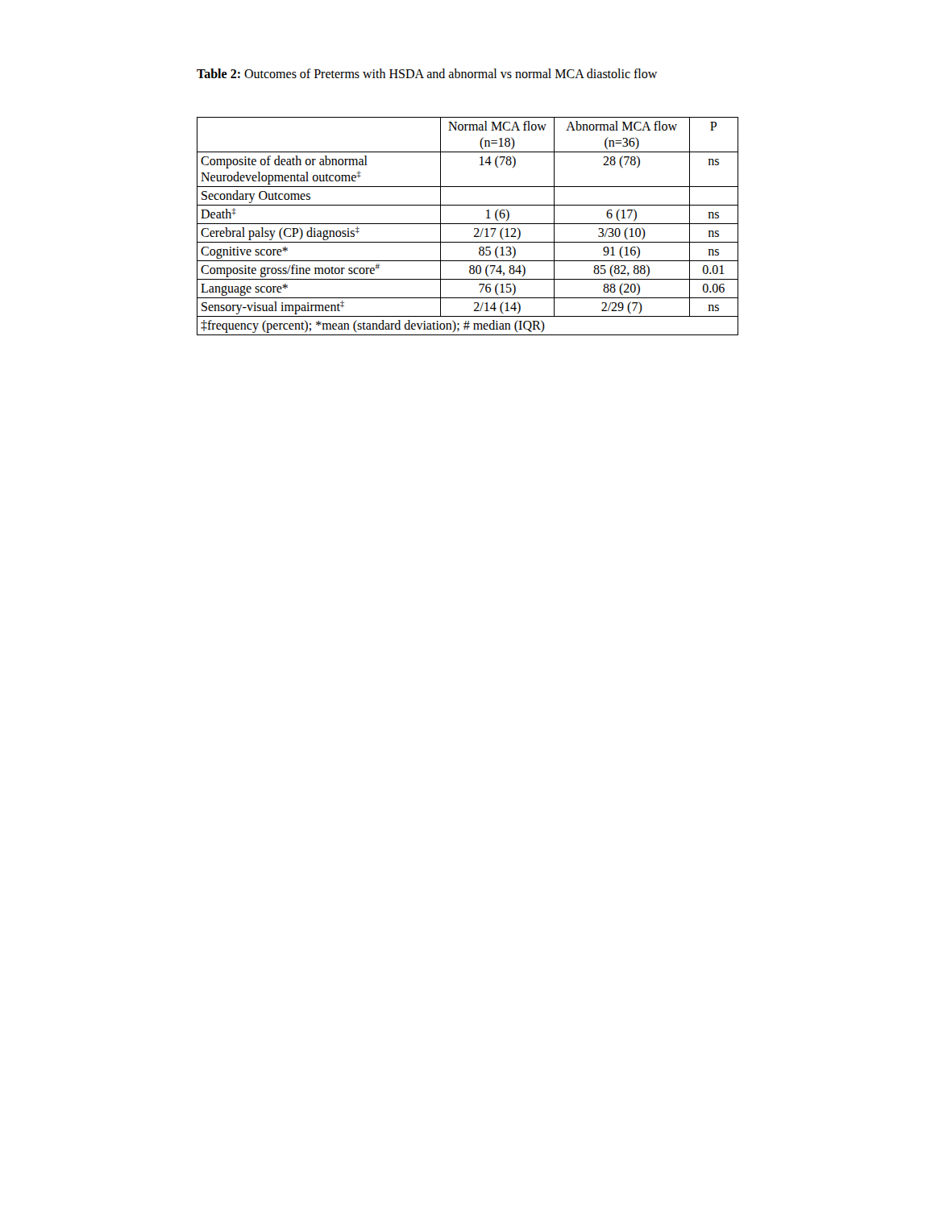Table 2: Outcomes of Preterms with HSDA and abnormal vs normal MCA diastolic flow
| | Normal MCA flow (n=18) | Abnormal MCA flow (n=36) | P |
| Composite of death or abnormal Neurodevelopmental outcome ‡ | 14 (78) | 28 (78) | ns |
| Secondary Outcomes | | | |
| Death ‡ | 1 (6) | 6 (17) | ns |
| Cerebral palsy (CP) diagnosis ‡ | 2/17 (12) | 3/30 (10) | ns |
| Cognitive score* | 85 (13) | 91 (16) | ns |
| Composite gross/fine motor score # | 80 (74, 84) | 85 (82, 88) | 0.01 |
| Language score* | 76 (15) | 88 (20) | 0.06 |
| Sensory-visual impairment ‡ | 2/14 (14) | 2/29 (7) | ns |
| ‡frequency (percent); *mean (standard deviation); # median (IQR) |